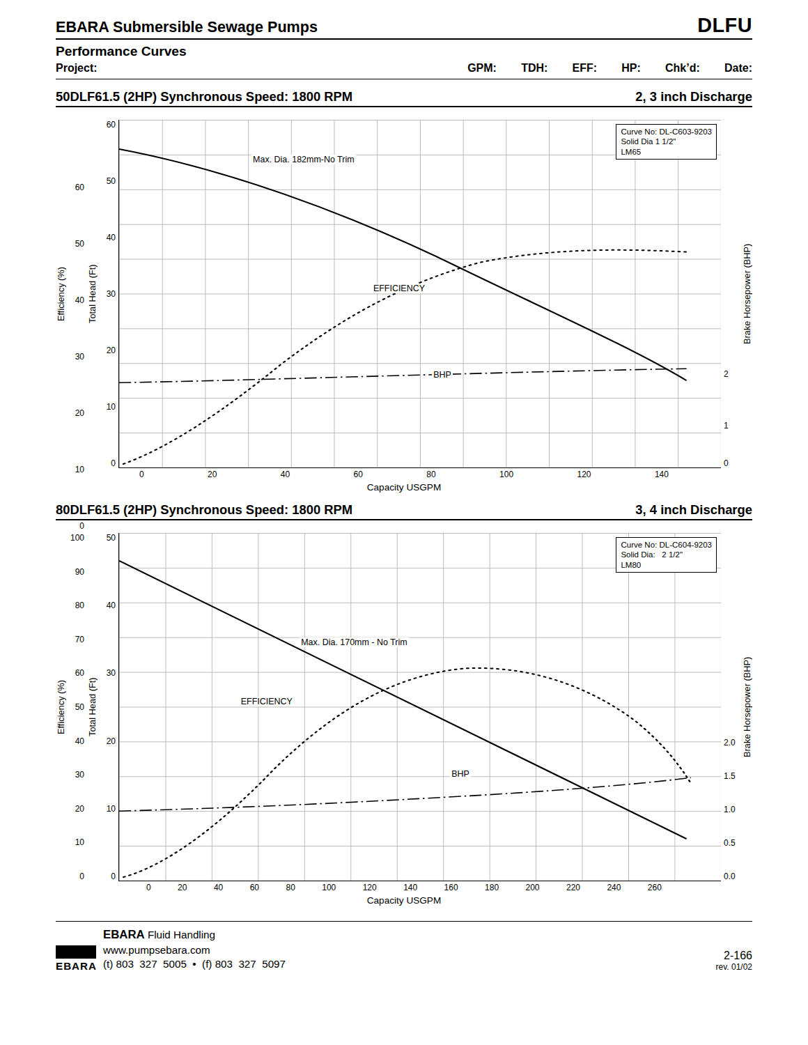EBARA Submersible Sewage Pumps
DLFU
Performance Curves
Project: GPM: TDH: EFF: HP: Chk’d: Date:
50DLF61.5 (2HP) Synchronous Speed: 1800 RPM
2, 3 inch Discharge
Efficiency (%)
60 50 40 30 20 10 0
Total Head (Ft)
60 50 40 30 20 10 0
Curve No: DL-C603-9203
Solid Dia 1 1/2"
LM65
Max. Dia. 182mm-No Trim
EFFICIENCY
BHP
2 1 0
Brake Horsepower (BHP)
0204060 80100120140
Capacity USGPM
80DLF61.5 (2HP) Synchronous Speed: 1800 RPM
3, 4 inch Discharge
Efficiency (%)
100 90 80 70 60 50 40 30 20 10 0
Total Head (Ft)
50 40 30 20 10 0
Curve No: DL-C604-9203
Solid Dia: 2 1/2"
LM80
Max. Dia. 170mm - No Trim
EFFICIENCY
BHP
2.0 1.5 1.0 0.5 0.0
Brake Horsepower (BHP)
020406080 100120140160180 200220240260
Capacity USGPM
EBARA
EBARA Fluid Handling
www.pumpsebara.com
(t) 803 327 5005 • (f) 803 327 5097
2-166
rev. 01/02